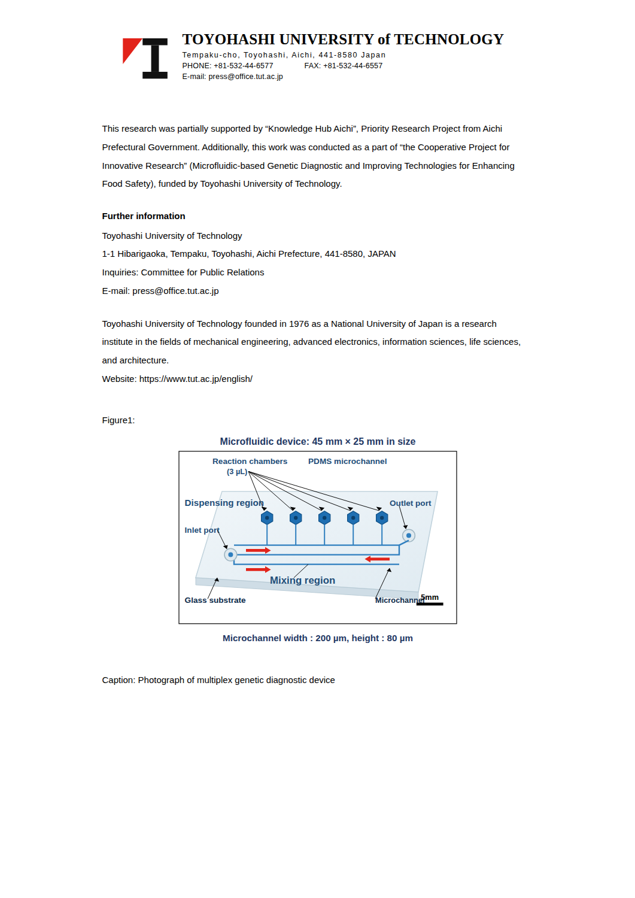TOYOHASHI UNIVERSITY of TECHNOLOGY
Tempaku-cho, Toyohashi, Aichi, 441-8580 Japan
PHONE: +81-532-44-6577 FAX: +81-532-44-6557
E-mail: press@office.tut.ac.jp
This research was partially supported by “Knowledge Hub Aichi”, Priority Research Project from Aichi Prefectural Government. Additionally, this work was conducted as a part of “the Cooperative Project for Innovative Research” (Microfluidic-based Genetic Diagnostic and Improving Technologies for Enhancing Food Safety), funded by Toyohashi University of Technology.
Further information
Toyohashi University of Technology
1-1 Hibarigaoka, Tempaku, Toyohashi, Aichi Prefecture, 441-8580, JAPAN
Inquiries: Committee for Public Relations
E-mail: press@office.tut.ac.jp
Toyohashi University of Technology founded in 1976 as a National University of Japan is a research
institute in the fields of mechanical engineering, advanced electronics, information sciences, life sciences, and architecture.
Website: https://www.tut.ac.jp/english/
Figure1:
Microfluidic device: 45 mm × 25 mm in size Reaction chambers (3 µL) PDMS microchannel Dispensing region Inlet port Outlet port Mixing region Glass substrate Microchannel 5mm Microchannel width : 200 µm, height : 80 µm
Caption: Photograph of multiplex genetic diagnostic device